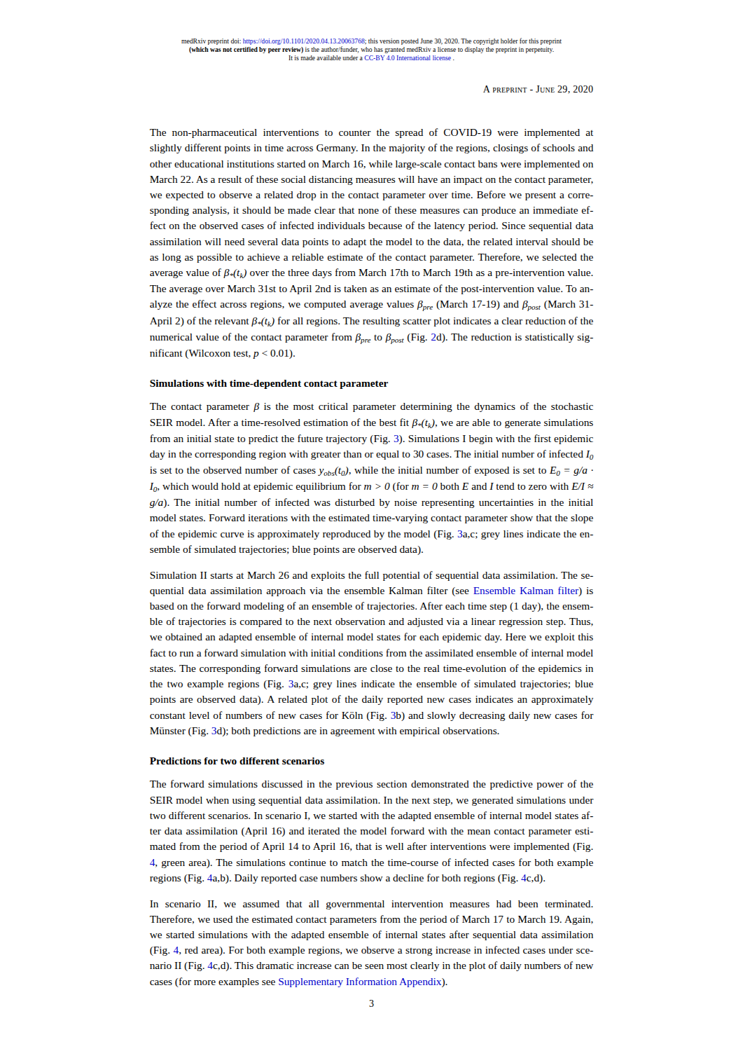medRxiv preprint doi: https://doi.org/10.1101/2020.04.13.20063768; this version posted June 30, 2020. The copyright holder for this preprint
(which was not certified by peer review) is the author/funder, who has granted medRxiv a license to display the preprint in perpetuity.
It is made available under a CC-BY 4.0 International license .
A preprint - June 29, 2020
The non-pharmaceutical interventions to counter the spread of COVID-19 were implemented at slightly different points in time across Germany. In the majority of the regions, closings of schools and other educational institutions started on March 16, while large-scale contact bans were implemented on March 22. As a result of these social distancing measures will have an impact on the contact parameter, we expected to observe a related drop in the contact parameter over time. Before we present a corresponding analysis, it should be made clear that none of these measures can produce an immediate effect on the observed cases of infected individuals because of the latency period. Since sequential data assimilation will need several data points to adapt the model to the data, the related interval should be as long as possible to achieve a reliable estimate of the contact parameter. Therefore, we selected the average value of β*(tk) over the three days from March 17th to March 19th as a pre-intervention value. The average over March 31st to April 2nd is taken as an estimate of the post-intervention value. To analyze the effect across regions, we computed average values βpre (March 17-19) and βpost (March 31-April 2) of the relevant β*(tk) for all regions. The resulting scatter plot indicates a clear reduction of the numerical value of the contact parameter from βpre to βpost (Fig. 2d). The reduction is statistically significant (Wilcoxon test, p < 0.01).
Simulations with time-dependent contact parameter
The contact parameter β is the most critical parameter determining the dynamics of the stochastic SEIR model. After a time-resolved estimation of the best fit β*(tk), we are able to generate simulations from an initial state to predict the future trajectory (Fig. 3). Simulations I begin with the first epidemic day in the corresponding region with greater than or equal to 30 cases. The initial number of infected I0 is set to the observed number of cases yobs(t0), while the initial number of exposed is set to E0 = g/a · I0, which would hold at epidemic equilibrium for m > 0 (for m = 0 both E and I tend to zero with E/I ≈ g/a). The initial number of infected was disturbed by noise representing uncertainties in the initial model states. Forward iterations with the estimated time-varying contact parameter show that the slope of the epidemic curve is approximately reproduced by the model (Fig. 3a,c; grey lines indicate the ensemble of simulated trajectories; blue points are observed data).
Simulation II starts at March 26 and exploits the full potential of sequential data assimilation. The sequential data assimilation approach via the ensemble Kalman filter (see Ensemble Kalman filter) is based on the forward modeling of an ensemble of trajectories. After each time step (1 day), the ensemble of trajectories is compared to the next observation and adjusted via a linear regression step. Thus, we obtained an adapted ensemble of internal model states for each epidemic day. Here we exploit this fact to run a forward simulation with initial conditions from the assimilated ensemble of internal model states. The corresponding forward simulations are close to the real time-evolution of the epidemics in the two example regions (Fig. 3a,c; grey lines indicate the ensemble of simulated trajectories; blue points are observed data). A related plot of the daily reported new cases indicates an approximately constant level of numbers of new cases for Köln (Fig. 3b) and slowly decreasing daily new cases for Münster (Fig. 3d); both predictions are in agreement with empirical observations.
Predictions for two different scenarios
The forward simulations discussed in the previous section demonstrated the predictive power of the SEIR model when using sequential data assimilation. In the next step, we generated simulations under two different scenarios. In scenario I, we started with the adapted ensemble of internal model states after data assimilation (April 16) and iterated the model forward with the mean contact parameter estimated from the period of April 14 to April 16, that is well after interventions were implemented (Fig. 4, green area). The simulations continue to match the time-course of infected cases for both example regions (Fig. 4a,b). Daily reported case numbers show a decline for both regions (Fig. 4c,d).
In scenario II, we assumed that all governmental intervention measures had been terminated. Therefore, we used the estimated contact parameters from the period of March 17 to March 19. Again, we started simulations with the adapted ensemble of internal states after sequential data assimilation (Fig. 4, red area). For both example regions, we observe a strong increase in infected cases under scenario II (Fig. 4c,d). This dramatic increase can be seen most clearly in the plot of daily numbers of new cases (for more examples see Supplementary Information Appendix).
3